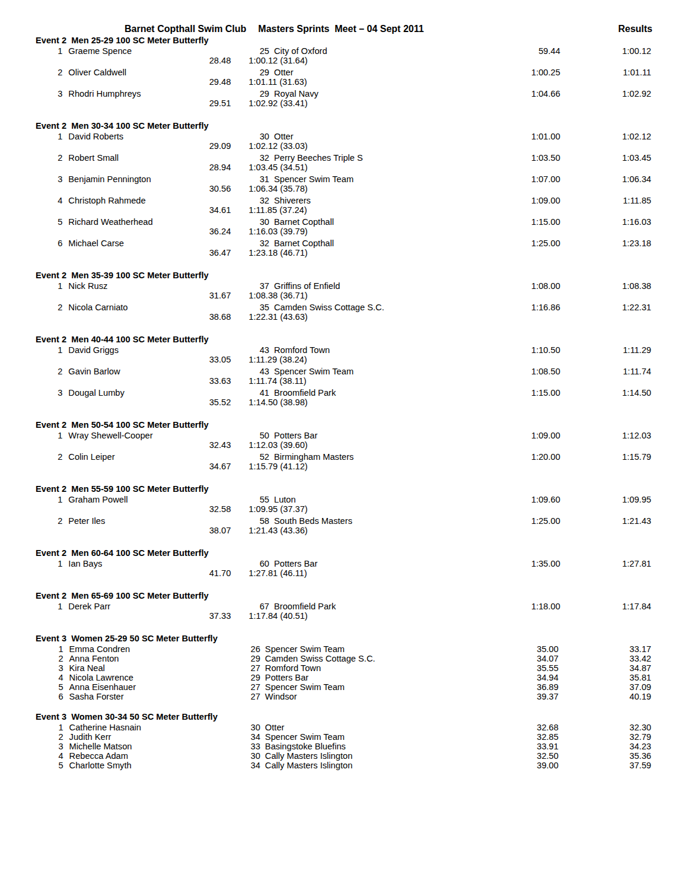Barnet Copthall Swim Club Masters Sprints Meet – 04 Sept 2011 Results
Event 2 Men 25-29 100 SC Meter Butterfly
| 1 | Graeme Spence | 25 | City of Oxford | 59.44 | 1:00.12 |
| | 28.48 | 1:00.12 (31.64) |
| 2 | Oliver Caldwell | 29 | Otter | 1:00.25 | 1:01.11 |
| | 29.48 | 1:01.11 (31.63) |
| 3 | Rhodri Humphreys | 29 | Royal Navy | 1:04.66 | 1:02.92 |
| | 29.51 | 1:02.92 (33.41) |
Event 2 Men 30-34 100 SC Meter Butterfly
| 1 | David Roberts | 30 | Otter | 1:01.00 | 1:02.12 |
| | 29.09 | 1:02.12 (33.03) |
| 2 | Robert Small | 32 | Perry Beeches Triple S | 1:03.50 | 1:03.45 |
| | 28.94 | 1:03.45 (34.51) |
| 3 | Benjamin Pennington | 31 | Spencer Swim Team | 1:07.00 | 1:06.34 |
| | 30.56 | 1:06.34 (35.78) |
| 4 | Christoph Rahmede | 32 | Shiverers | 1:09.00 | 1:11.85 |
| | 34.61 | 1:11.85 (37.24) |
| 5 | Richard Weatherhead | 30 | Barnet Copthall | 1:15.00 | 1:16.03 |
| | 36.24 | 1:16.03 (39.79) |
| 6 | Michael Carse | 32 | Barnet Copthall | 1:25.00 | 1:23.18 |
| | 36.47 | 1:23.18 (46.71) |
Event 2 Men 35-39 100 SC Meter Butterfly
| 1 | Nick Rusz | 37 | Griffins of Enfield | 1:08.00 | 1:08.38 |
| | 31.67 | 1:08.38 (36.71) |
| 2 | Nicola Carniato | 35 | Camden Swiss Cottage S.C. | 1:16.86 | 1:22.31 |
| | 38.68 | 1:22.31 (43.63) |
Event 2 Men 40-44 100 SC Meter Butterfly
| 1 | David Griggs | 43 | Romford Town | 1:10.50 | 1:11.29 |
| | 33.05 | 1:11.29 (38.24) |
| 2 | Gavin Barlow | 43 | Spencer Swim Team | 1:08.50 | 1:11.74 |
| | 33.63 | 1:11.74 (38.11) |
| 3 | Dougal Lumby | 41 | Broomfield Park | 1:15.00 | 1:14.50 |
| | 35.52 | 1:14.50 (38.98) |
Event 2 Men 50-54 100 SC Meter Butterfly
| 1 | Wray Shewell-Cooper | 50 | Potters Bar | 1:09.00 | 1:12.03 |
| | 32.43 | 1:12.03 (39.60) |
| 2 | Colin Leiper | 52 | Birmingham Masters | 1:20.00 | 1:15.79 |
| | 34.67 | 1:15.79 (41.12) |
Event 2 Men 55-59 100 SC Meter Butterfly
| 1 | Graham Powell | 55 | Luton | 1:09.60 | 1:09.95 |
| | 32.58 | 1:09.95 (37.37) |
| 2 | Peter Iles | 58 | South Beds Masters | 1:25.00 | 1:21.43 |
| | 38.07 | 1:21.43 (43.36) |
Event 2 Men 60-64 100 SC Meter Butterfly
| 1 | Ian Bays | 60 | Potters Bar | 1:35.00 | 1:27.81 |
| | 41.70 | 1:27.81 (46.11) |
Event 2 Men 65-69 100 SC Meter Butterfly
| 1 | Derek Parr | 67 | Broomfield Park | 1:18.00 | 1:17.84 |
| | 37.33 | 1:17.84 (40.51) |
Event 3 Women 25-29 50 SC Meter Butterfly
| 1 | Emma Condren | 26 | Spencer Swim Team | 35.00 | 33.17 |
| 2 | Anna Fenton | 29 | Camden Swiss Cottage S.C. | 34.07 | 33.42 |
| 3 | Kira Neal | 27 | Romford Town | 35.55 | 34.87 |
| 4 | Nicola Lawrence | 29 | Potters Bar | 34.94 | 35.81 |
| 5 | Anna Eisenhauer | 27 | Spencer Swim Team | 36.89 | 37.09 |
| 6 | Sasha Forster | 27 | Windsor | 39.37 | 40.19 |
Event 3 Women 30-34 50 SC Meter Butterfly
| 1 | Catherine Hasnain | 30 | Otter | 32.68 | 32.30 |
| 2 | Judith Kerr | 34 | Spencer Swim Team | 32.85 | 32.79 |
| 3 | Michelle Matson | 33 | Basingstoke Bluefins | 33.91 | 34.23 |
| 4 | Rebecca Adam | 30 | Cally Masters Islington | 32.50 | 35.36 |
| 5 | Charlotte Smyth | 34 | Cally Masters Islington | 39.00 | 37.59 |